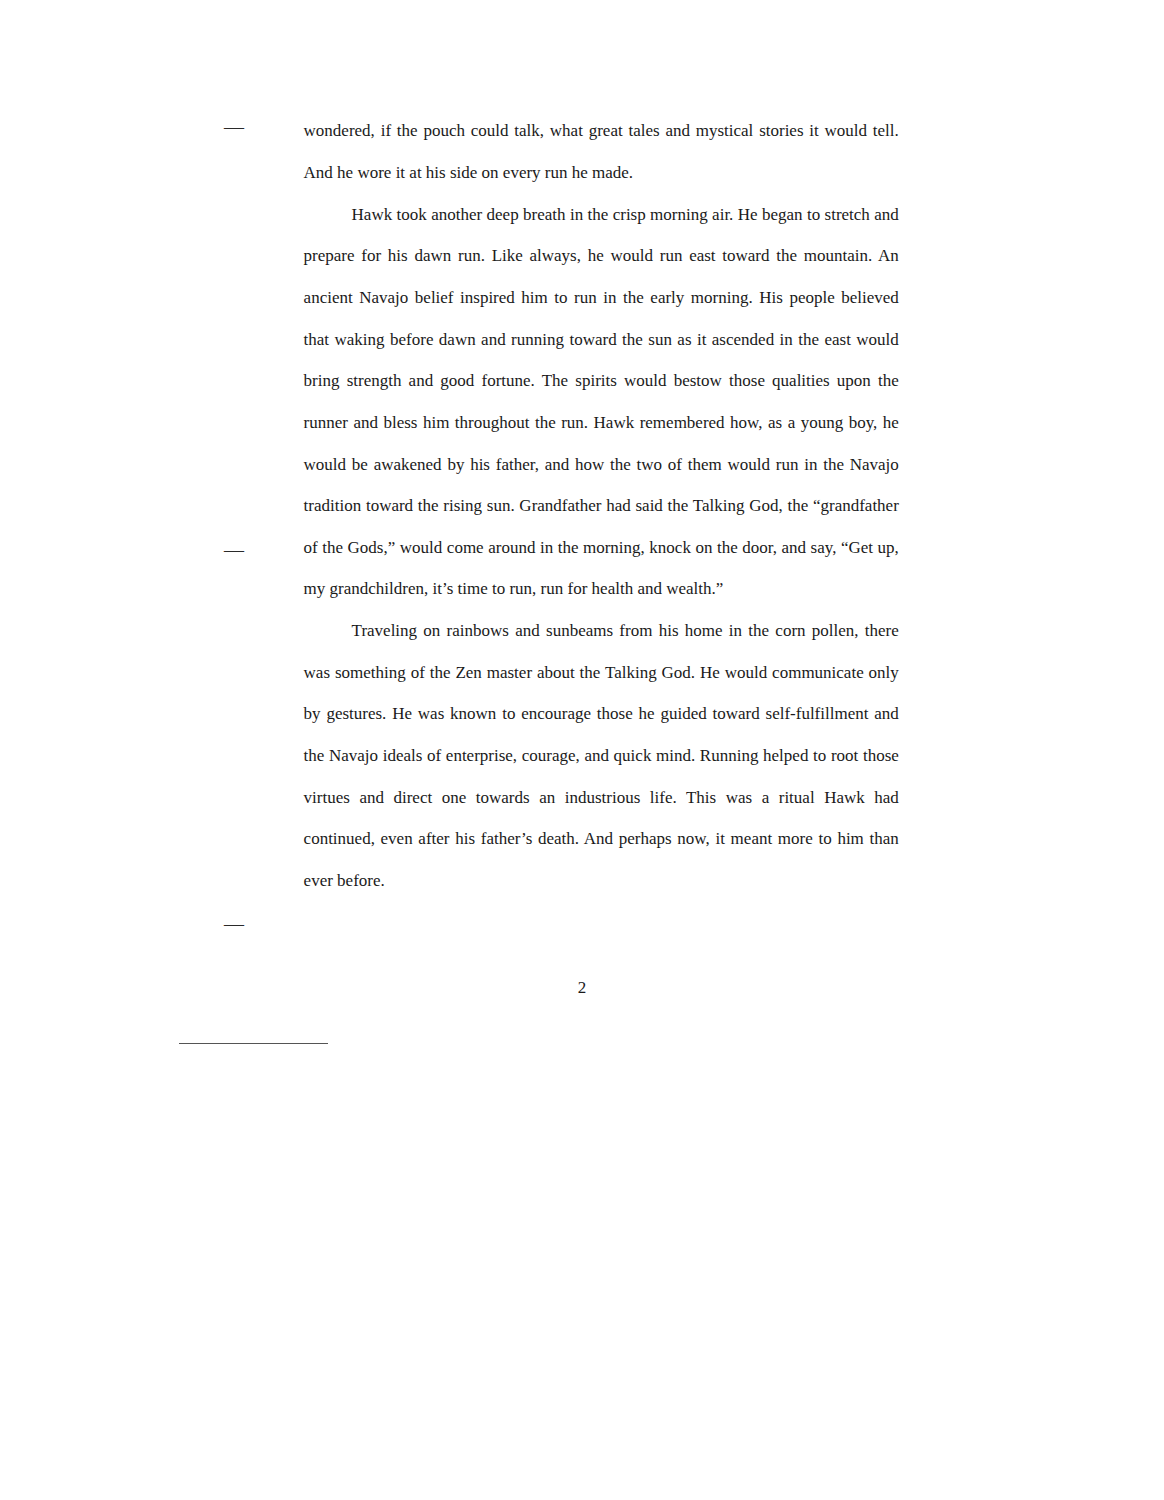—
—
—
wondered, if the pouch could talk, what great tales and mystical stories it would tell. And he wore it at his side on every run he made.
Hawk took another deep breath in the crisp morning air. He began to stretch and prepare for his dawn run. Like always, he would run east toward the mountain. An ancient Navajo belief inspired him to run in the early morning. His people believed that waking before dawn and running toward the sun as it ascended in the east would bring strength and good fortune. The spirits would bestow those qualities upon the runner and bless him throughout the run. Hawk remembered how, as a young boy, he would be awakened by his father, and how the two of them would run in the Navajo tradition toward the rising sun. Grandfather had said the Talking God, the “grandfather of the Gods,” would come around in the morning, knock on the door, and say, “Get up, my grandchildren, it’s time to run, run for health and wealth.”
Traveling on rainbows and sunbeams from his home in the corn pollen, there was something of the Zen master about the Talking God. He would communicate only by gestures. He was known to encourage those he guided toward self-fulfillment and the Navajo ideals of enterprise, courage, and quick mind. Running helped to root those virtues and direct one towards an industrious life. This was a ritual Hawk had continued, even after his father’s death. And perhaps now, it meant more to him than ever before.
2